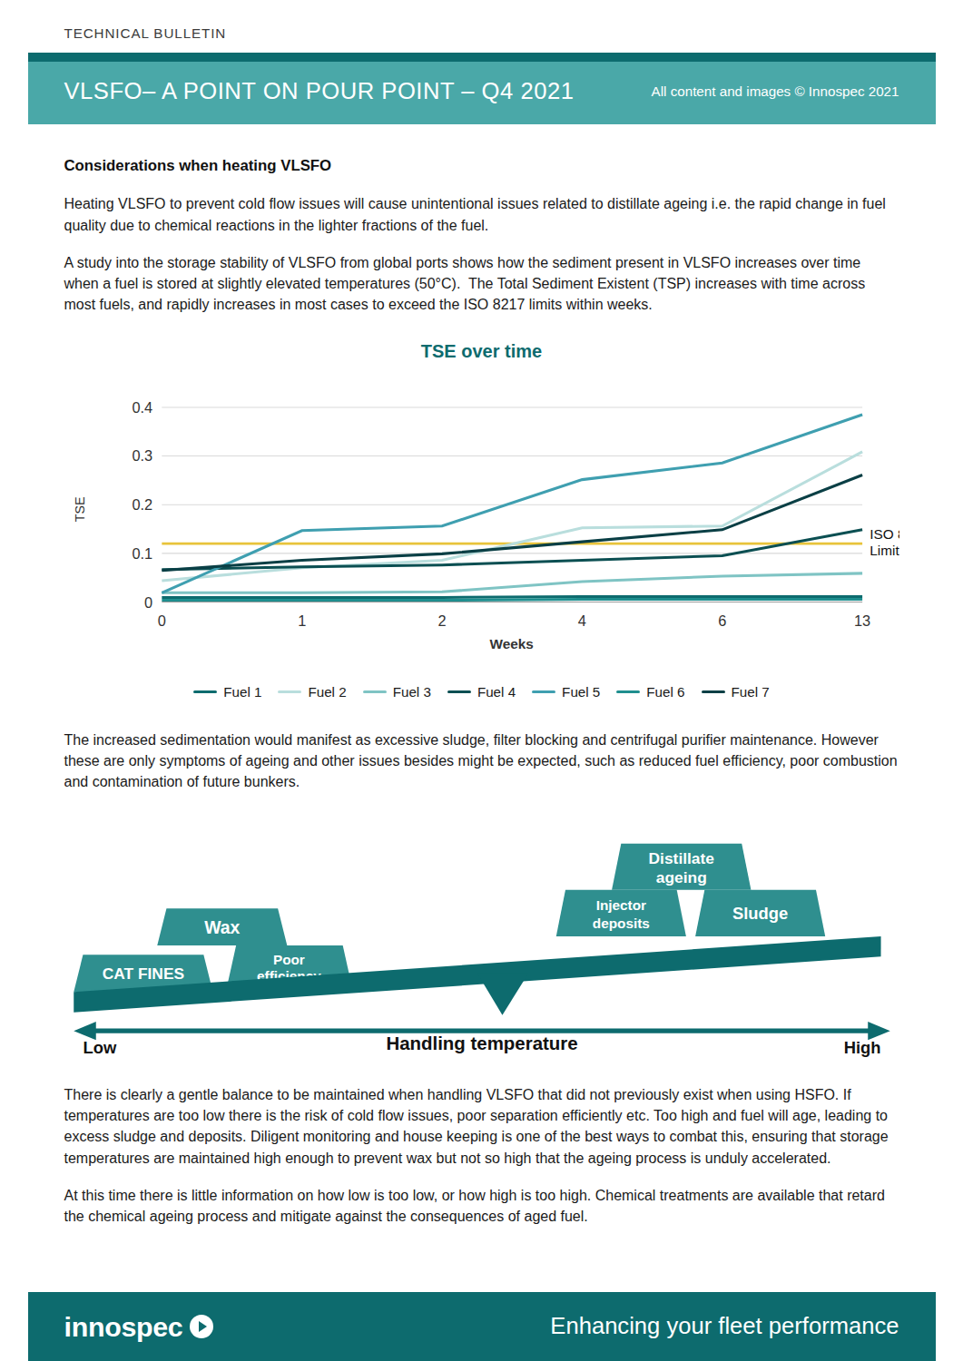Technical Bulletin
VLSFO– A POINT ON POUR POINT – Q4 2021
All content and images © Innospec 2021
Considerations when heating VLSFO
Heating VLSFO to prevent cold flow issues will cause unintentional issues related to distillate ageing i.e. the rapid change in fuel quality due to chemical reactions in the lighter fractions of the fuel.
A study into the storage stability of VLSFO from global ports shows how the sediment present in VLSFO increases over time when a fuel is stored at slightly elevated temperatures (50°C). The Total Sediment Existent (TSP) increases with time across most fuels, and rapidly increases in most cases to exceed the ISO 8217 limits within weeks.
TSE over time
TSE over time Line chart showing Total Sediment Existent (TSE) for seven fuels over 0, 1, 2, 4, 6 and 13 weeks, with the ISO 8217 limit marked at approximately 0.12. TSE y scale: 0 -> 250 ; 0.4 -> 40 (so 0.1 = 52.5px) 0.4 0.3 0.2 0.1 0 0 1 2 4 6 13 Weeks ISO 8217 Limit
Fuel 1 Fuel 2 Fuel 3 Fuel 4 Fuel 5 Fuel 6 Fuel 7
The increased sedimentation would manifest as excessive sludge, filter blocking and centrifugal purifier maintenance. However these are only symptoms of ageing and other issues besides might be expected, such as reduced fuel efficiency, poor combustion and contamination of future bunkers.
Handling temperature balance A seesaw diagram. On the low temperature side: CAT FINES, Wax, Poor efficiency. On the high temperature side: Injector deposits, Distillate ageing, Sludge. An arrow beneath runs from Low to High labelled Handling temperature. CAT FINES Wax Poor efficiency Distillate ageing Injector deposits Sludge Handling temperature Low High
There is clearly a gentle balance to be maintained when handling VLSFO that did not previously exist when using HSFO. If temperatures are too low there is the risk of cold flow issues, poor separation efficiently etc. Too high and fuel will age, leading to excess sludge and deposits. Diligent monitoring and house keeping is one of the best ways to combat this, ensuring that storage temperatures are maintained high enough to prevent wax but not so high that the ageing process is unduly accelerated.
At this time there is little information on how low is too low, or how high is too high. Chemical treatments are available that retard the chemical ageing process and mitigate against the consequences of aged fuel.
innospec
Enhancing your fleet performance